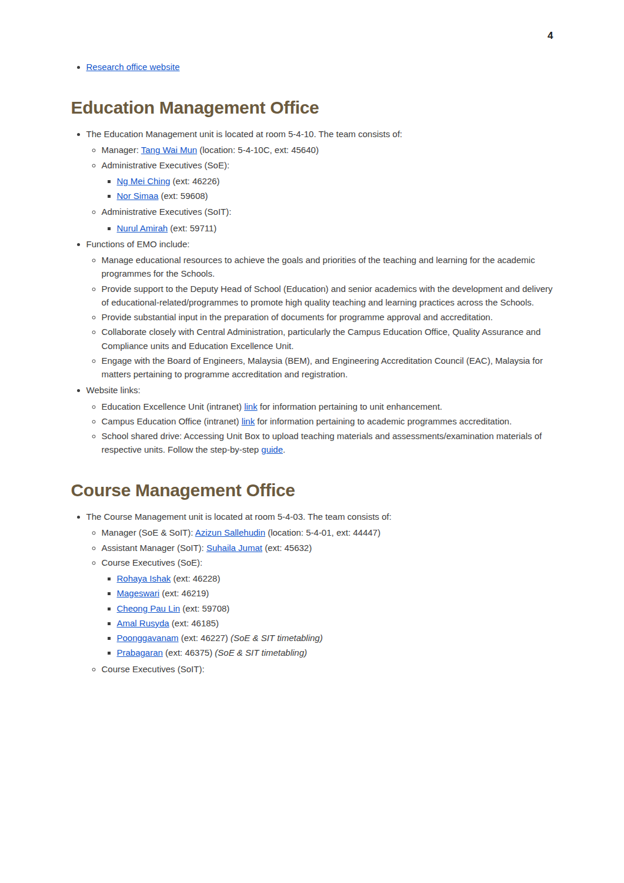4
Research office website
Education Management Office
The Education Management unit is located at room 5-4-10. The team consists of:
Manager: Tang Wai Mun (location: 5-4-10C, ext: 45640)
Administrative Executives (SoE):
Ng Mei Ching (ext: 46226)
Nor Simaa (ext: 59608)
Administrative Executives (SoIT):
Nurul Amirah (ext: 59711)
Functions of EMO include:
Manage educational resources to achieve the goals and priorities of the teaching and learning for the academic programmes for the Schools.
Provide support to the Deputy Head of School (Education) and senior academics with the development and delivery of educational-related/programmes to promote high quality teaching and learning practices across the Schools.
Provide substantial input in the preparation of documents for programme approval and accreditation.
Collaborate closely with Central Administration, particularly the Campus Education Office, Quality Assurance and Compliance units and Education Excellence Unit.
Engage with the Board of Engineers, Malaysia (BEM), and Engineering Accreditation Council (EAC), Malaysia for matters pertaining to programme accreditation and registration.
Website links:
Education Excellence Unit (intranet) link for information pertaining to unit enhancement.
Campus Education Office (intranet) link for information pertaining to academic programmes accreditation.
School shared drive: Accessing Unit Box to upload teaching materials and assessments/examination materials of respective units. Follow the step-by-step guide.
Course Management Office
The Course Management unit is located at room 5-4-03. The team consists of:
Manager (SoE & SoIT): Azizun Sallehudin (location: 5-4-01, ext: 44447)
Assistant Manager (SoIT): Suhaila Jumat (ext: 45632)
Course Executives (SoE):
Rohaya Ishak (ext: 46228)
Mageswari (ext: 46219)
Cheong Pau Lin (ext: 59708)
Amal Rusyda (ext: 46185)
Poonggavanam (ext: 46227) (SoE & SIT timetabling)
Prabagaran (ext: 46375) (SoE & SIT timetabling)
Course Executives (SoIT):